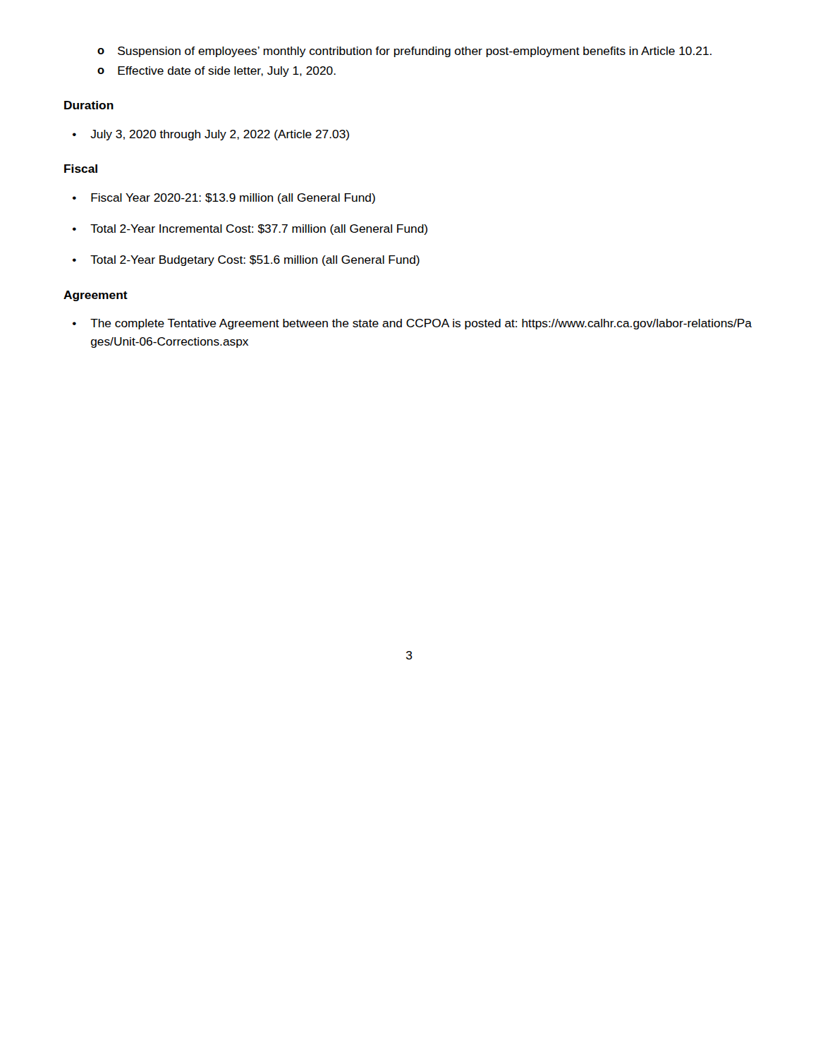Suspension of employees’ monthly contribution for prefunding other post-employment benefits in Article 10.21.
Effective date of side letter, July 1, 2020.
Duration
July 3, 2020 through July 2, 2022 (Article 27.03)
Fiscal
Fiscal Year 2020-21: $13.9 million (all General Fund)
Total 2-Year Incremental Cost: $37.7 million (all General Fund)
Total 2-Year Budgetary Cost: $51.6 million (all General Fund)
Agreement
The complete Tentative Agreement between the state and CCPOA is posted at: https://www.calhr.ca.gov/labor-relations/Pages/Unit-06-Corrections.aspx
3